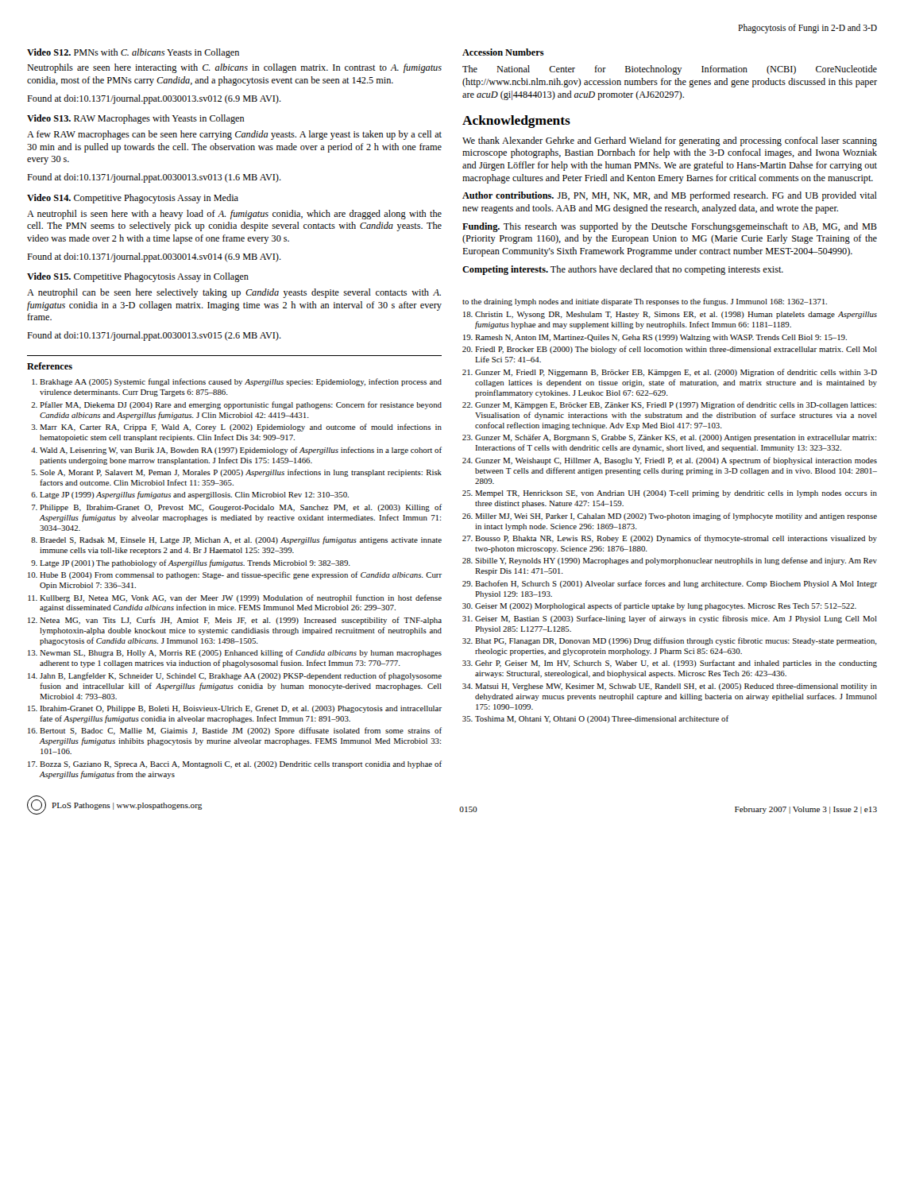Phagocytosis of Fungi in 2-D and 3-D
Video S12. PMNs with C. albicans Yeasts in Collagen
Neutrophils are seen here interacting with C. albicans in collagen matrix. In contrast to A. fumigatus conidia, most of the PMNs carry Candida, and a phagocytosis event can be seen at 142.5 min.
Found at doi:10.1371/journal.ppat.0030013.sv012 (6.9 MB AVI).
Video S13. RAW Macrophages with Yeasts in Collagen
A few RAW macrophages can be seen here carrying Candida yeasts. A large yeast is taken up by a cell at 30 min and is pulled up towards the cell. The observation was made over a period of 2 h with one frame every 30 s.
Found at doi:10.1371/journal.ppat.0030013.sv013 (1.6 MB AVI).
Video S14. Competitive Phagocytosis Assay in Media
A neutrophil is seen here with a heavy load of A. fumigatus conidia, which are dragged along with the cell. The PMN seems to selectively pick up conidia despite several contacts with Candida yeasts. The video was made over 2 h with a time lapse of one frame every 30 s.
Found at doi:10.1371/journal.ppat.0030014.sv014 (6.9 MB AVI).
Video S15. Competitive Phagocytosis Assay in Collagen
A neutrophil can be seen here selectively taking up Candida yeasts despite several contacts with A. fumigatus conidia in a 3-D collagen matrix. Imaging time was 2 h with an interval of 30 s after every frame.
Found at doi:10.1371/journal.ppat.0030013.sv015 (2.6 MB AVI).
References
Brakhage AA (2005) Systemic fungal infections caused by Aspergillus species: Epidemiology, infection process and virulence determinants. Curr Drug Targets 6: 875–886.
Pfaller MA, Diekema DJ (2004) Rare and emerging opportunistic fungal pathogens: Concern for resistance beyond Candida albicans and Aspergillus fumigatus. J Clin Microbiol 42: 4419–4431.
Marr KA, Carter RA, Crippa F, Wald A, Corey L (2002) Epidemiology and outcome of mould infections in hematopoietic stem cell transplant recipients. Clin Infect Dis 34: 909–917.
Wald A, Leisenring W, van Burik JA, Bowden RA (1997) Epidemiology of Aspergillus infections in a large cohort of patients undergoing bone marrow transplantation. J Infect Dis 175: 1459–1466.
Sole A, Morant P, Salavert M, Peman J, Morales P (2005) Aspergillus infections in lung transplant recipients: Risk factors and outcome. Clin Microbiol Infect 11: 359–365.
Latge JP (1999) Aspergillus fumigatus and aspergillosis. Clin Microbiol Rev 12: 310–350.
Philippe B, Ibrahim-Granet O, Prevost MC, Gougerot-Pocidalo MA, Sanchez PM, et al. (2003) Killing of Aspergillus fumigatus by alveolar macrophages is mediated by reactive oxidant intermediates. Infect Immun 71: 3034–3042.
Braedel S, Radsak M, Einsele H, Latge JP, Michan A, et al. (2004) Aspergillus fumigatus antigens activate innate immune cells via toll-like receptors 2 and 4. Br J Haematol 125: 392–399.
Latge JP (2001) The pathobiology of Aspergillus fumigatus. Trends Microbiol 9: 382–389.
Hube B (2004) From commensal to pathogen: Stage- and tissue-specific gene expression of Candida albicans. Curr Opin Microbiol 7: 336–341.
Kullberg BJ, Netea MG, Vonk AG, van der Meer JW (1999) Modulation of neutrophil function in host defense against disseminated Candida albicans infection in mice. FEMS Immunol Med Microbiol 26: 299–307.
Netea MG, van Tits LJ, Curfs JH, Amiot F, Meis JF, et al. (1999) Increased susceptibility of TNF-alpha lymphotoxin-alpha double knockout mice to systemic candidiasis through impaired recruitment of neutrophils and phagocytosis of Candida albicans. J Immunol 163: 1498–1505.
Newman SL, Bhugra B, Holly A, Morris RE (2005) Enhanced killing of Candida albicans by human macrophages adherent to type 1 collagen matrices via induction of phagolysosomal fusion. Infect Immun 73: 770–777.
Jahn B, Langfelder K, Schneider U, Schindel C, Brakhage AA (2002) PKSP-dependent reduction of phagolysosome fusion and intracellular kill of Aspergillus fumigatus conidia by human monocyte-derived macrophages. Cell Microbiol 4: 793–803.
Ibrahim-Granet O, Philippe B, Boleti H, Boisvieux-Ulrich E, Grenet D, et al. (2003) Phagocytosis and intracellular fate of Aspergillus fumigatus conidia in alveolar macrophages. Infect Immun 71: 891–903.
Bertout S, Badoc C, Mallie M, Giaimis J, Bastide JM (2002) Spore diffusate isolated from some strains of Aspergillus fumigatus inhibits phagocytosis by murine alveolar macrophages. FEMS Immunol Med Microbiol 33: 101–106.
Bozza S, Gaziano R, Spreca A, Bacci A, Montagnoli C, et al. (2002) Dendritic cells transport conidia and hyphae of Aspergillus fumigatus from the airways
Accession Numbers
The National Center for Biotechnology Information (NCBI) CoreNucleotide (http://www.ncbi.nlm.nih.gov) accession numbers for the genes and gene products discussed in this paper are acuD (gi|44844013) and acuD promoter (AJ620297).
Acknowledgments
We thank Alexander Gehrke and Gerhard Wieland for generating and processing confocal laser scanning microscope photographs, Bastian Dornbach for help with the 3-D confocal images, and Iwona Wozniak and Jürgen Löffler for help with the human PMNs. We are grateful to Hans-Martin Dahse for carrying out macrophage cultures and Peter Friedl and Kenton Emery Barnes for critical comments on the manuscript.
Author contributions. JB, PN, MH, NK, MR, and MB performed research. FG and UB provided vital new reagents and tools. AAB and MG designed the research, analyzed data, and wrote the paper.
Funding. This research was supported by the Deutsche Forschungsgemeinschaft to AB, MG, and MB (Priority Program 1160), and by the European Union to MG (Marie Curie Early Stage Training of the European Community's Sixth Framework Programme under contract number MEST-2004–504990).
Competing interests. The authors have declared that no competing interests exist.
to the draining lymph nodes and initiate disparate Th responses to the fungus. J Immunol 168: 1362–1371.
Christin L, Wysong DR, Meshulam T, Hastey R, Simons ER, et al. (1998) Human platelets damage Aspergillus fumigatus hyphae and may supplement killing by neutrophils. Infect Immun 66: 1181–1189.
Ramesh N, Anton IM, Martinez-Quiles N, Geha RS (1999) Waltzing with WASP. Trends Cell Biol 9: 15–19.
Friedl P, Brocker EB (2000) The biology of cell locomotion within three-dimensional extracellular matrix. Cell Mol Life Sci 57: 41–64.
Gunzer M, Friedl P, Niggemann B, Bröcker EB, Kämpgen E, et al. (2000) Migration of dendritic cells within 3-D collagen lattices is dependent on tissue origin, state of maturation, and matrix structure and is maintained by proinflammatory cytokines. J Leukoc Biol 67: 622–629.
Gunzer M, Kämpgen E, Bröcker EB, Zänker KS, Friedl P (1997) Migration of dendritic cells in 3D-collagen lattices: Visualisation of dynamic interactions with the substratum and the distribution of surface structures via a novel confocal reflection imaging technique. Adv Exp Med Biol 417: 97–103.
Gunzer M, Schäfer A, Borgmann S, Grabbe S, Zänker KS, et al. (2000) Antigen presentation in extracellular matrix: Interactions of T cells with dendritic cells are dynamic, short lived, and sequential. Immunity 13: 323–332.
Gunzer M, Weishaupt C, Hillmer A, Basoglu Y, Friedl P, et al. (2004) A spectrum of biophysical interaction modes between T cells and different antigen presenting cells during priming in 3-D collagen and in vivo. Blood 104: 2801–2809.
Mempel TR, Henrickson SE, von Andrian UH (2004) T-cell priming by dendritic cells in lymph nodes occurs in three distinct phases. Nature 427: 154–159.
Miller MJ, Wei SH, Parker I, Cahalan MD (2002) Two-photon imaging of lymphocyte motility and antigen response in intact lymph node. Science 296: 1869–1873.
Bousso P, Bhakta NR, Lewis RS, Robey E (2002) Dynamics of thymocyte-stromal cell interactions visualized by two-photon microscopy. Science 296: 1876–1880.
Sibille Y, Reynolds HY (1990) Macrophages and polymorphonuclear neutrophils in lung defense and injury. Am Rev Respir Dis 141: 471–501.
Bachofen H, Schurch S (2001) Alveolar surface forces and lung architecture. Comp Biochem Physiol A Mol Integr Physiol 129: 183–193.
Geiser M (2002) Morphological aspects of particle uptake by lung phagocytes. Microsc Res Tech 57: 512–522.
Geiser M, Bastian S (2003) Surface-lining layer of airways in cystic fibrosis mice. Am J Physiol Lung Cell Mol Physiol 285: L1277–L1285.
Bhat PG, Flanagan DR, Donovan MD (1996) Drug diffusion through cystic fibrotic mucus: Steady-state permeation, rheologic properties, and glycoprotein morphology. J Pharm Sci 85: 624–630.
Gehr P, Geiser M, Im HV, Schurch S, Waber U, et al. (1993) Surfactant and inhaled particles in the conducting airways: Structural, stereological, and biophysical aspects. Microsc Res Tech 26: 423–436.
Matsui H, Verghese MW, Kesimer M, Schwab UE, Randell SH, et al. (2005) Reduced three-dimensional motility in dehydrated airway mucus prevents neutrophil capture and killing bacteria on airway epithelial surfaces. J Immunol 175: 1090–1099.
Toshima M, Ohtani Y, Ohtani O (2004) Three-dimensional architecture of
PLoS Pathogens | www.plospathogens.org
0150
February 2007 | Volume 3 | Issue 2 | e13